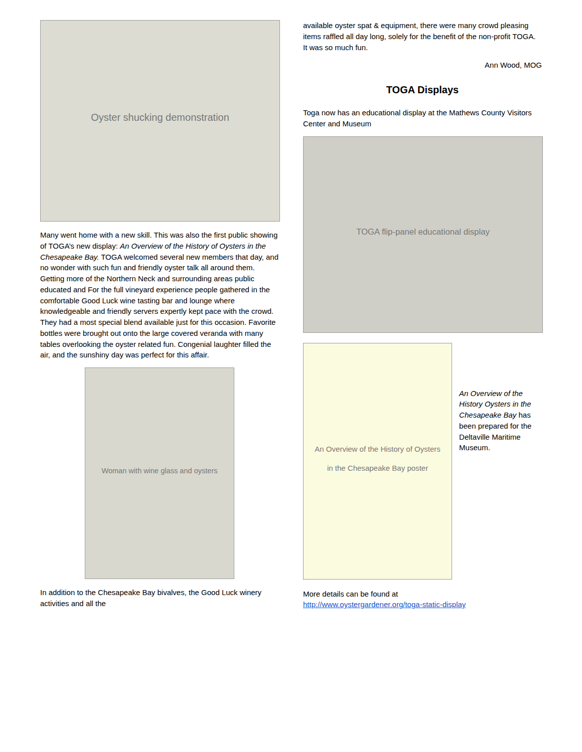Many went home with a new skill. This was also the first public showing of TOGA’s new display: An Overview of the History of Oysters in the Chesapeake Bay. TOGA welcomed several new members that day, and no wonder with such fun and friendly oyster talk all around them. Getting more of the Northern Neck and surrounding areas public educated and For the full vineyard experience people gathered in the comfortable Good Luck wine tasting bar and lounge where knowledgeable and friendly servers expertly kept pace with the crowd. They had a most special blend available just for this occasion. Favorite bottles were brought out onto the large covered veranda with many tables overlooking the oyster related fun. Congenial laughter filled the air, and the sunshiny day was perfect for this affair.
In addition to the Chesapeake Bay bivalves, the Good Luck winery activities and all the
available oyster spat & equipment, there were many crowd pleasing items raffled all day long, solely for the benefit of the non-profit TOGA. It was so much fun.
Ann Wood, MOG
TOGA Displays
Toga now has an educational display at the Mathews County Visitors Center and Museum
An Overview of the History Oysters in the Chesapeake Bay has been prepared for the Deltaville Maritime Museum.
More details can be found at
http://www.oystergardener.org/toga-static-display